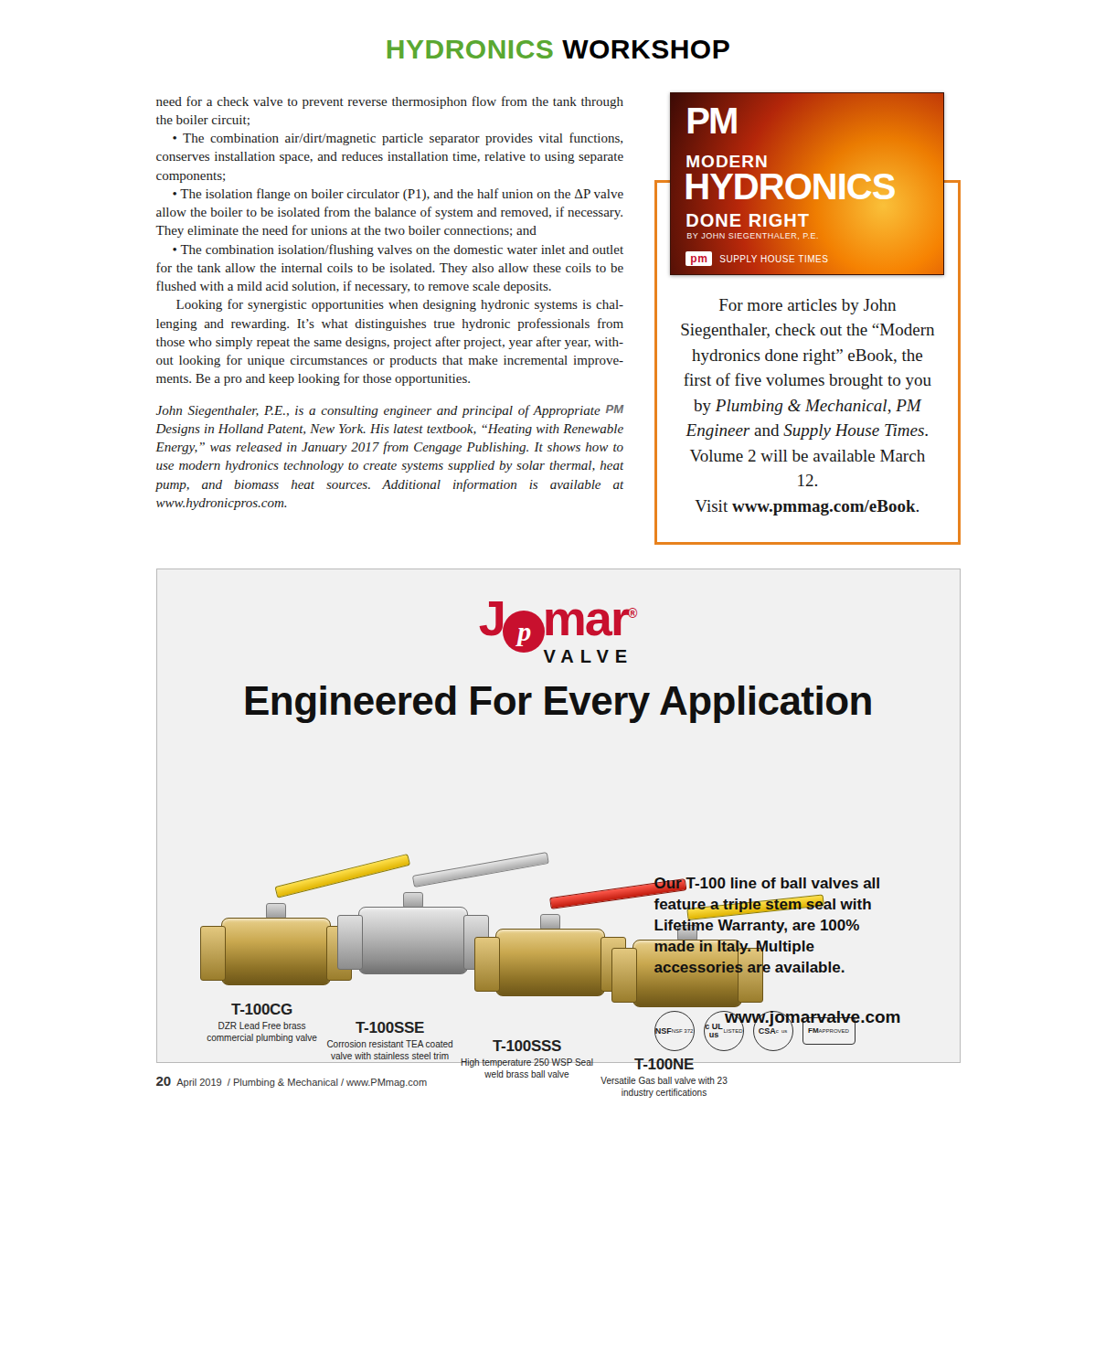HYDRONICS WORKSHOP
need for a check valve to prevent reverse thermosiphon flow from the tank through the boiler circuit;
• The combination air/dirt/magnetic particle separator provides vital functions, conserves installation space, and reduces installation time, relative to using separate components;
• The isolation flange on boiler circulator (P1), and the half union on the ΔP valve allow the boiler to be isolated from the balance of system and removed, if necessary. They eliminate the need for unions at the two boiler connections; and
• The combination isolation/flushing valves on the domestic water inlet and outlet for the tank allow the internal coils to be isolated. They also allow these coils to be flushed with a mild acid solution, if necessary, to remove scale deposits.
Looking for synergistic opportunities when designing hydronic systems is challenging and rewarding. It’s what distinguishes true hydronic professionals from those who simply repeat the same designs, project after project, year after year, without looking for unique circumstances or products that make incremental improvements. Be a pro and keep looking for those opportunities.
PMJohn Siegenthaler, P.E., is a consulting engineer and principal of Appropriate Designs in Holland Patent, New York. His latest textbook, “Heating with Renewable Energy,” was released in January 2017 from Cengage Publishing. It shows how to use modern hydronics technology to create systems supplied by solar thermal, heat pump, and biomass heat sources. Additional information is available at www.hydronicpros.com.
PM
MODERN
HYDRONICS
DONE RIGHT
BY JOHN SIEGENTHALER, P.E.
pm SUPPLY HOUSE TIMES
For more articles by John Siegenthaler, check out the “Modern hydronics done right” eBook, the first of five volumes brought to you by Plumbing & Mechanical, PM Engineer and Supply House Times. Volume 2 will be available March 12.
Visit www.pmmag.com/eBook.
Jpmar® VALVE
Engineered For Every Application
T-100CGDZR Lead Free brass commercial plumbing valve
T-100SSECorrosion resistant TEA coated valve with stainless steel trim
T-100SSSHigh temperature 250 WSP Seal weld brass ball valve
T-100NEVersatile Gas ball valve with 23 industry certifications
Our T-100 line of ball valves all feature a triple stem seal with Lifetime Warranty, are 100% made in Italy. Multiple accessories are available.
NSFNSF 372
c UL usLISTED
CSAc us
FMAPPROVED
www.jomarvalve.com
20 April 2019 / Plumbing & Mechanical / www.PMmag.com